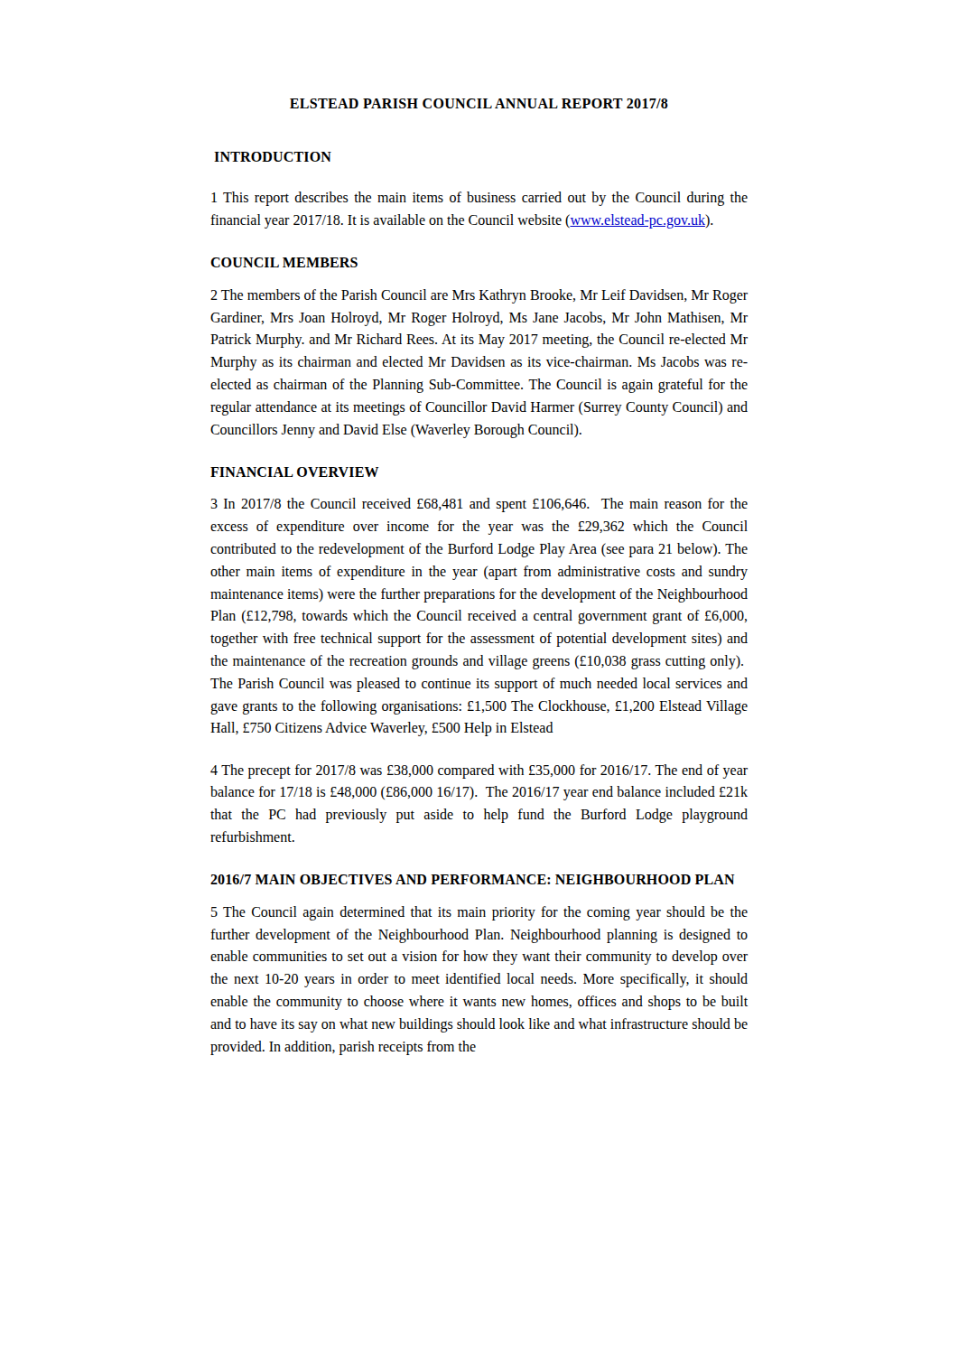ELSTEAD PARISH COUNCIL ANNUAL REPORT 2017/8
INTRODUCTION
1 This report describes the main items of business carried out by the Council during the financial year 2017/18. It is available on the Council website (www.elstead-pc.gov.uk).
COUNCIL MEMBERS
2 The members of the Parish Council are Mrs Kathryn Brooke, Mr Leif Davidsen, Mr Roger Gardiner, Mrs Joan Holroyd, Mr Roger Holroyd, Ms Jane Jacobs, Mr John Mathisen, Mr Patrick Murphy. and Mr Richard Rees. At its May 2017 meeting, the Council re-elected Mr Murphy as its chairman and elected Mr Davidsen as its vice-chairman. Ms Jacobs was re-elected as chairman of the Planning Sub-Committee. The Council is again grateful for the regular attendance at its meetings of Councillor David Harmer (Surrey County Council) and Councillors Jenny and David Else (Waverley Borough Council).
FINANCIAL OVERVIEW
3 In 2017/8 the Council received £68,481 and spent £106,646. The main reason for the excess of expenditure over income for the year was the £29,362 which the Council contributed to the redevelopment of the Burford Lodge Play Area (see para 21 below). The other main items of expenditure in the year (apart from administrative costs and sundry maintenance items) were the further preparations for the development of the Neighbourhood Plan (£12,798, towards which the Council received a central government grant of £6,000, together with free technical support for the assessment of potential development sites) and the maintenance of the recreation grounds and village greens (£10,038 grass cutting only). The Parish Council was pleased to continue its support of much needed local services and gave grants to the following organisations: £1,500 The Clockhouse, £1,200 Elstead Village Hall, £750 Citizens Advice Waverley, £500 Help in Elstead
4 The precept for 2017/8 was £38,000 compared with £35,000 for 2016/17. The end of year balance for 17/18 is £48,000 (£86,000 16/17). The 2016/17 year end balance included £21k that the PC had previously put aside to help fund the Burford Lodge playground refurbishment.
2016/7 MAIN OBJECTIVES AND PERFORMANCE: NEIGHBOURHOOD PLAN
5 The Council again determined that its main priority for the coming year should be the further development of the Neighbourhood Plan. Neighbourhood planning is designed to enable communities to set out a vision for how they want their community to develop over the next 10-20 years in order to meet identified local needs. More specifically, it should enable the community to choose where it wants new homes, offices and shops to be built and to have its say on what new buildings should look like and what infrastructure should be provided. In addition, parish receipts from the